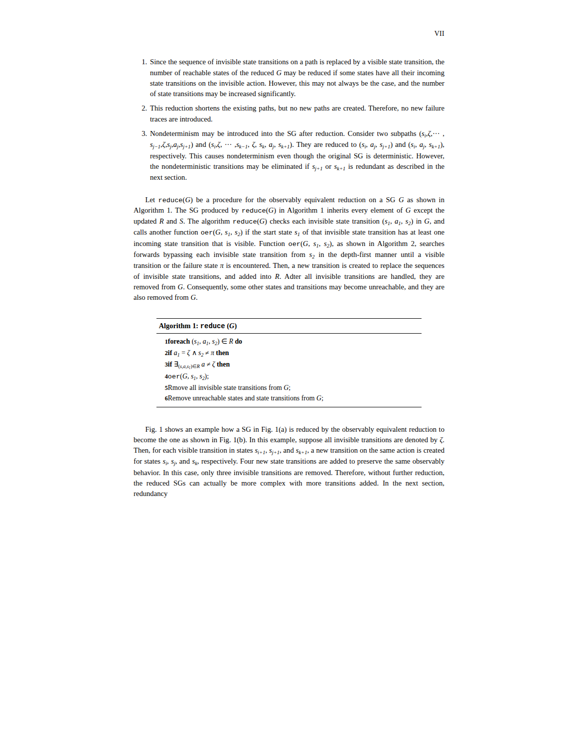VII
Since the sequence of invisible state transitions on a path is replaced by a visible state transition, the number of reachable states of the reduced G may be reduced if some states have all their incoming state transitions on the invisible action. However, this may not always be the case, and the number of state transitions may be increased significantly.
This reduction shortens the existing paths, but no new paths are created. Therefore, no new failure traces are introduced.
Nondeterminism may be introduced into the SG after reduction. Consider two subpaths (si,ζ,··· , sj−1,ζ,sj,aj,sj+1) and (si,ζ, ··· ,sk−1, ζ, sk, aj, sk+1). They are reduced to (si, aj, sj+1) and (si, aj, sk+1), respectively. This causes nondeterminism even though the original SG is deterministic. However, the nondeterministic transitions may be eliminated if sj+1 or sk+1 is redundant as described in the next section.
Let reduce(G) be a procedure for the observably equivalent reduction on a SG G as shown in Algorithm 1. The SG produced by reduce(G) in Algorithm 1 inherits every element of G except the updated R and S. The algorithm reduce(G) checks each invisible state transition (s1, a1, s2) in G, and calls another function oer(G, s1, s2) if the start state s1 of that invisible state transition has at least one incoming state transition that is visible. Function oer(G, s1, s2), as shown in Algorithm 2, searches forwards bypassing each invisible state transition from s2 in the depth-first manner until a visible transition or the failure state π is encountered. Then, a new transition is created to replace the sequences of invisible state transitions, and added into R. Adter all invisible transitions are handled, they are removed from G. Consequently, some other states and transitions may become unreachable, and they are also removed from G.
Algorithm 1: reduce (G)
| 1 | foreach ( s 1 , a 1 , s 2 ) ∈ R do |
| 2 | if a 1 = ζ ∧ s 2 ≠ π then |
| 3 | if ∃ ( s , a , s 1 )∈ R a ≠ ζ then |
| 4 | oer ( G , s 1 , s 2 ); |
| 5 | Rmove all invisible state transitions from G ; |
| 6 | Remove unreachable states and state transitions from G ; |
Fig. 1 shows an example how a SG in Fig. 1(a) is reduced by the observably equivalent reduction to become the one as shown in Fig. 1(b). In this example, suppose all invisible transitions are denoted by ζ. Then, for each visible transition in states si+1, sj+1, and sk+1, a new transition on the same action is created for states si, sj, and sk, respectively. Four new state transitions are added to preserve the same observably behavior. In this case, only three invisible transitions are removed. Therefore, without further reduction, the reduced SGs can actually be more complex with more transitions added. In the next section, redundancy